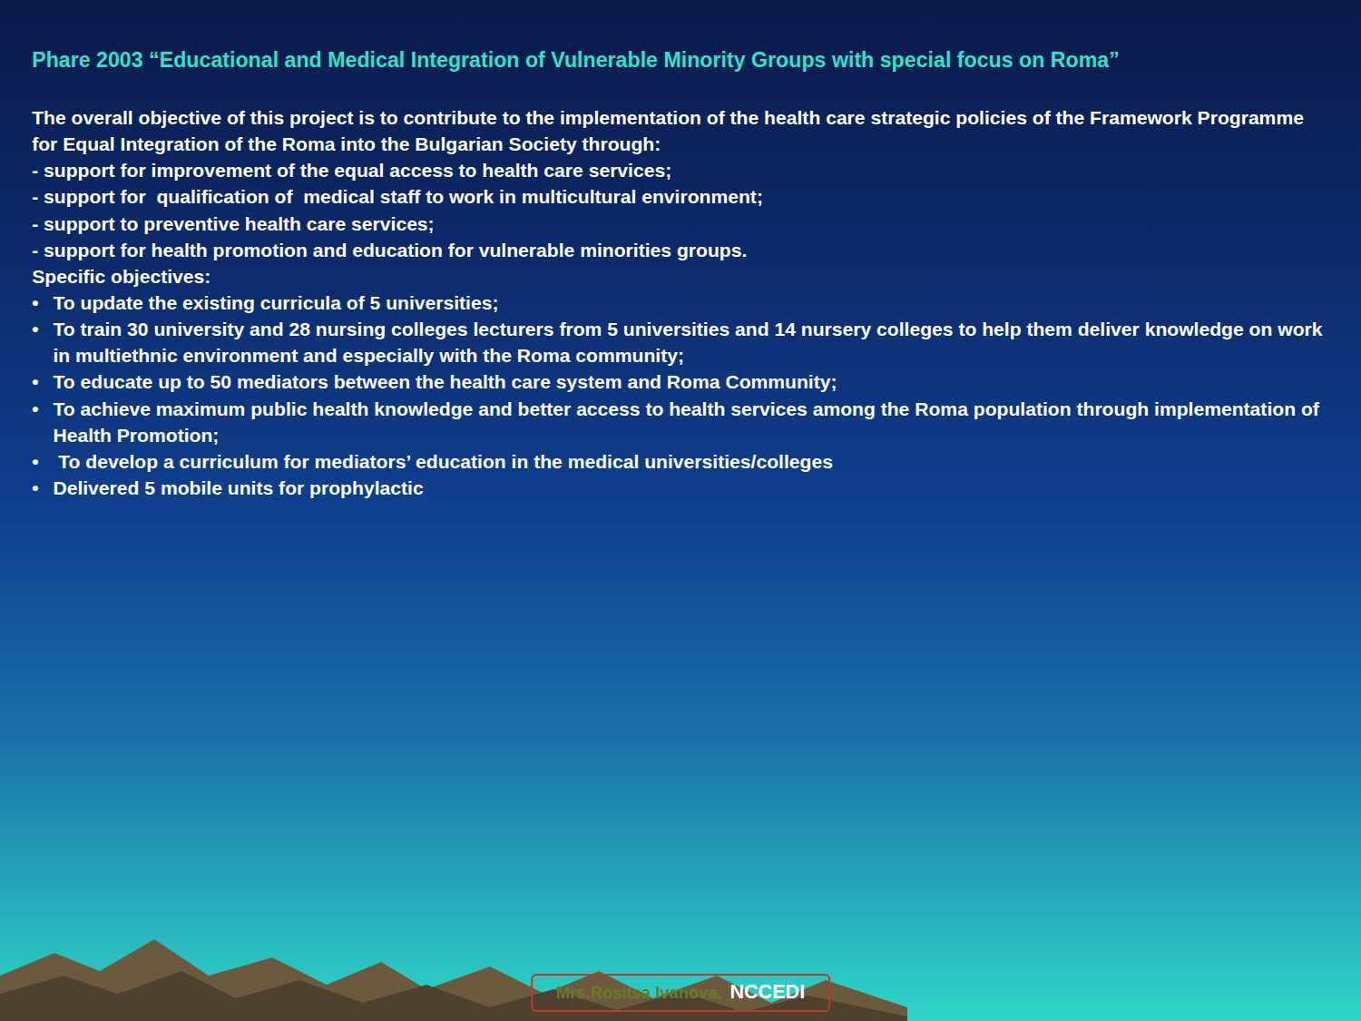Phare 2003 “Educational and Medical Integration of Vulnerable Minority Groups with special focus on Roma”
The overall objective of this project is to contribute to the implementation of the health care strategic policies of the Framework Programme for Equal Integration of the Roma into the Bulgarian Society through:
- support for improvement of the equal access to health care services;
- support for qualification of medical staff to work in multicultural environment;
- support to preventive health care services;
- support for health promotion and education for vulnerable minorities groups.
Specific objectives:
To update the existing curricula of 5 universities;
To train 30 university and 28 nursing colleges lecturers from 5 universities and 14 nursery colleges to help them deliver knowledge on work in multiethnic environment and especially with the Roma community;
To educate up to 50 mediators between the health care system and Roma Community;
To achieve maximum public health knowledge and better access to health services among the Roma population through implementation of Health Promotion;
To develop a curriculum for mediators’ education in the medical universities/colleges
Delivered 5 mobile units for prophylactic
Mrs.Rositsa Ivanova, NCCEDI